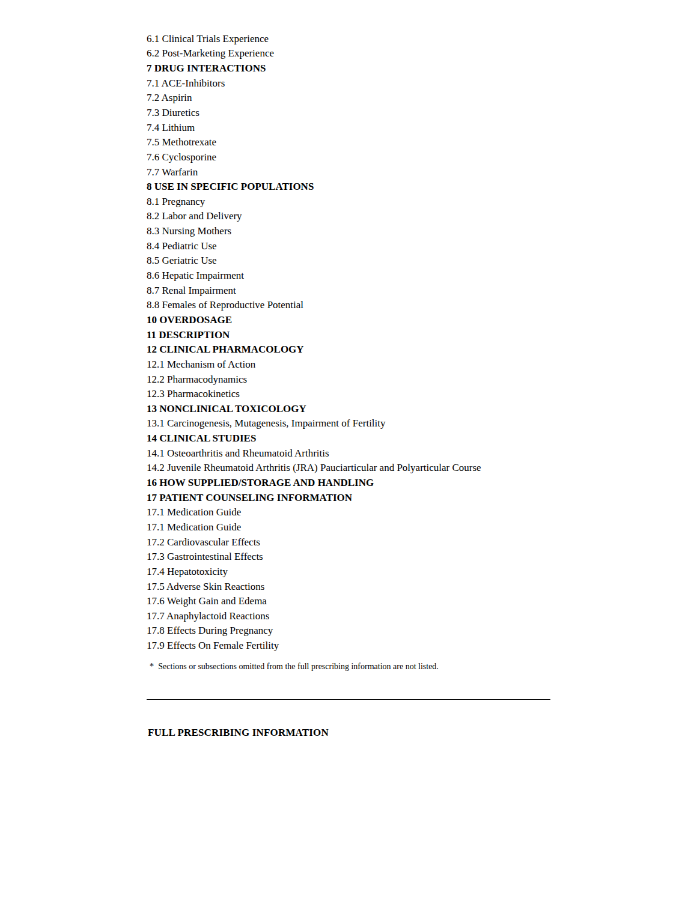6.1 Clinical Trials Experience
6.2 Post-Marketing Experience
7 DRUG INTERACTIONS
7.1 ACE-Inhibitors
7.2 Aspirin
7.3 Diuretics
7.4 Lithium
7.5 Methotrexate
7.6 Cyclosporine
7.7 Warfarin
8 USE IN SPECIFIC POPULATIONS
8.1 Pregnancy
8.2 Labor and Delivery
8.3 Nursing Mothers
8.4 Pediatric Use
8.5 Geriatric Use
8.6 Hepatic Impairment
8.7 Renal Impairment
8.8 Females of Reproductive Potential
10 OVERDOSAGE
11 DESCRIPTION
12 CLINICAL PHARMACOLOGY
12.1 Mechanism of Action
12.2 Pharmacodynamics
12.3 Pharmacokinetics
13 NONCLINICAL TOXICOLOGY
13.1 Carcinogenesis, Mutagenesis, Impairment of Fertility
14 CLINICAL STUDIES
14.1 Osteoarthritis and Rheumatoid Arthritis
14.2 Juvenile Rheumatoid Arthritis (JRA) Pauciarticular and Polyarticular Course
16 HOW SUPPLIED/STORAGE AND HANDLING
17 PATIENT COUNSELING INFORMATION
17.1 Medication Guide
17.1 Medication Guide
17.2 Cardiovascular Effects
17.3 Gastrointestinal Effects
17.4 Hepatotoxicity
17.5 Adverse Skin Reactions
17.6 Weight Gain and Edema
17.7 Anaphylactoid Reactions
17.8 Effects During Pregnancy
17.9 Effects On Female Fertility
* Sections or subsections omitted from the full prescribing information are not listed.
FULL PRESCRIBING INFORMATION